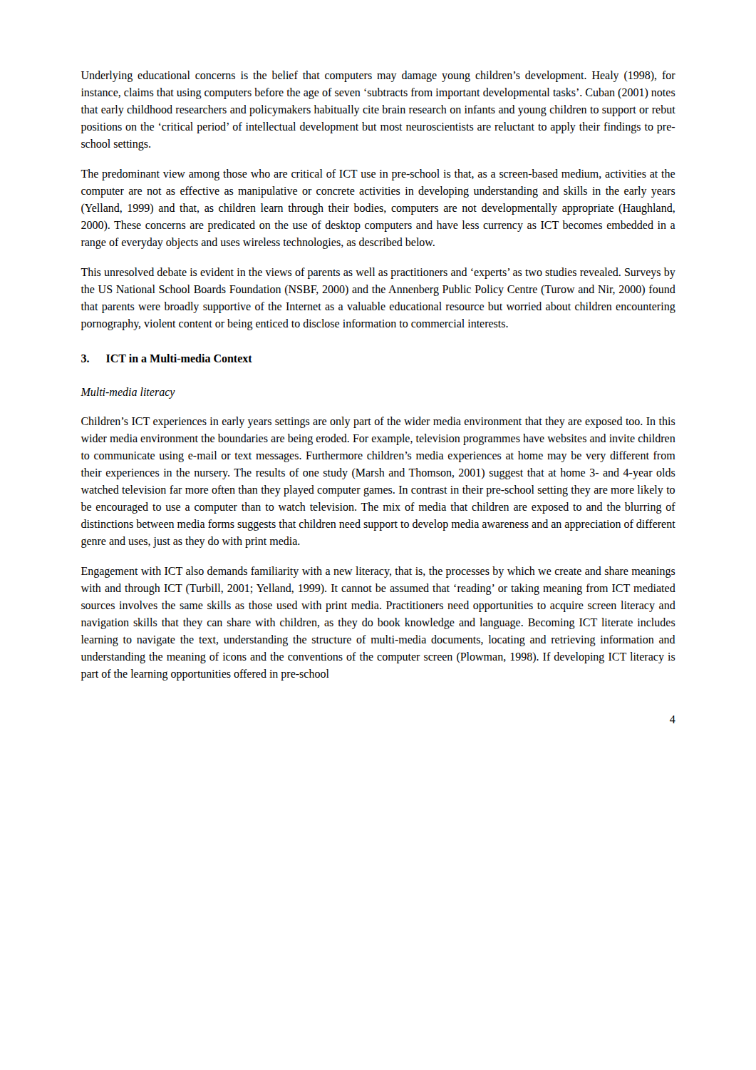Underlying educational concerns is the belief that computers may damage young children’s development. Healy (1998), for instance, claims that using computers before the age of seven ‘subtracts from important developmental tasks’. Cuban (2001) notes that early childhood researchers and policymakers habitually cite brain research on infants and young children to support or rebut positions on the ‘critical period’ of intellectual development but most neuroscientists are reluctant to apply their findings to pre-school settings.
The predominant view among those who are critical of ICT use in pre-school is that, as a screen-based medium, activities at the computer are not as effective as manipulative or concrete activities in developing understanding and skills in the early years (Yelland, 1999) and that, as children learn through their bodies, computers are not developmentally appropriate (Haughland, 2000). These concerns are predicated on the use of desktop computers and have less currency as ICT becomes embedded in a range of everyday objects and uses wireless technologies, as described below.
This unresolved debate is evident in the views of parents as well as practitioners and ‘experts’ as two studies revealed. Surveys by the US National School Boards Foundation (NSBF, 2000) and the Annenberg Public Policy Centre (Turow and Nir, 2000) found that parents were broadly supportive of the Internet as a valuable educational resource but worried about children encountering pornography, violent content or being enticed to disclose information to commercial interests.
3. ICT in a Multi-media Context
Multi-media literacy
Children’s ICT experiences in early years settings are only part of the wider media environment that they are exposed too. In this wider media environment the boundaries are being eroded. For example, television programmes have websites and invite children to communicate using e-mail or text messages. Furthermore children’s media experiences at home may be very different from their experiences in the nursery. The results of one study (Marsh and Thomson, 2001) suggest that at home 3- and 4-year olds watched television far more often than they played computer games. In contrast in their pre-school setting they are more likely to be encouraged to use a computer than to watch television. The mix of media that children are exposed to and the blurring of distinctions between media forms suggests that children need support to develop media awareness and an appreciation of different genre and uses, just as they do with print media.
Engagement with ICT also demands familiarity with a new literacy, that is, the processes by which we create and share meanings with and through ICT (Turbill, 2001; Yelland, 1999). It cannot be assumed that ‘reading’ or taking meaning from ICT mediated sources involves the same skills as those used with print media. Practitioners need opportunities to acquire screen literacy and navigation skills that they can share with children, as they do book knowledge and language. Becoming ICT literate includes learning to navigate the text, understanding the structure of multi-media documents, locating and retrieving information and understanding the meaning of icons and the conventions of the computer screen (Plowman, 1998). If developing ICT literacy is part of the learning opportunities offered in pre-school
4